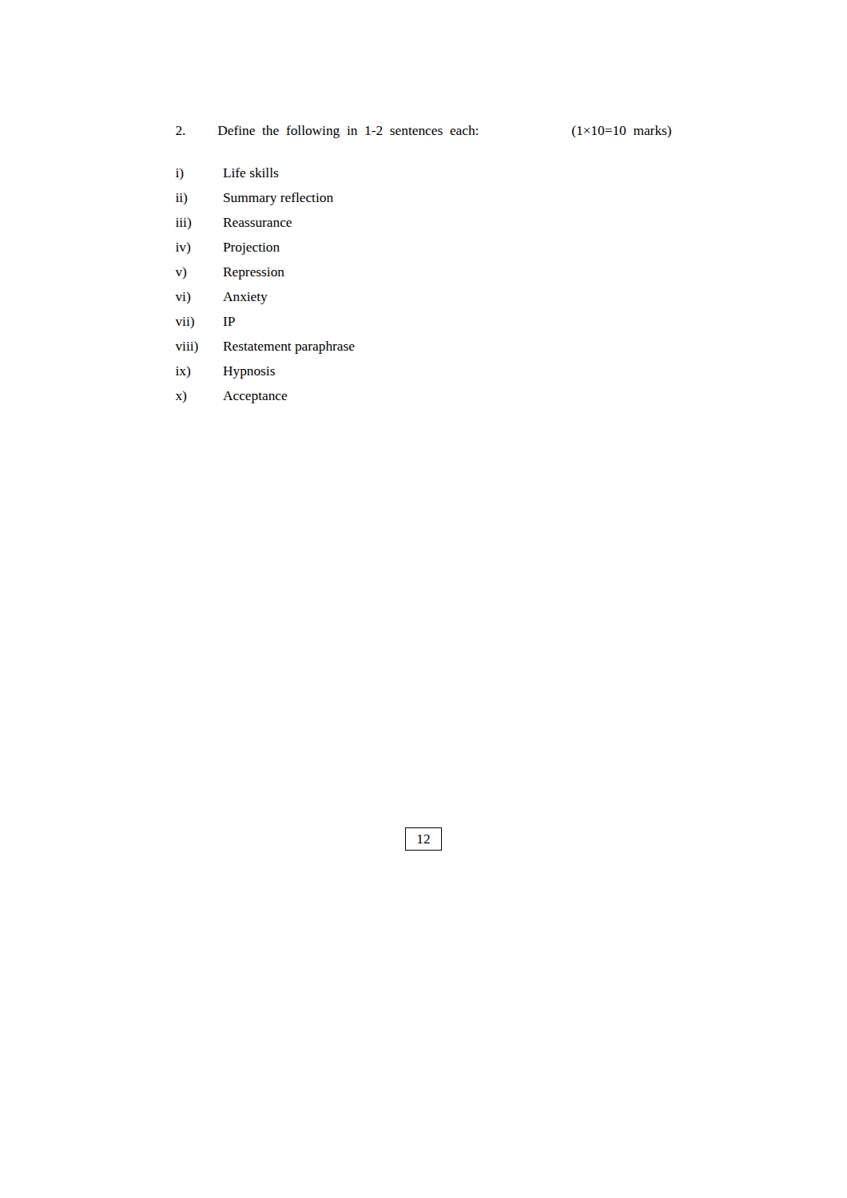2.
Define the following in 1-2 sentences each: (1×10=10 marks)
i) Life skills
ii) Summary reflection
iii) Reassurance
iv) Projection
v) Repression
vi) Anxiety
vii) IP
viii) Restatement paraphrase
ix) Hypnosis
x) Acceptance
12